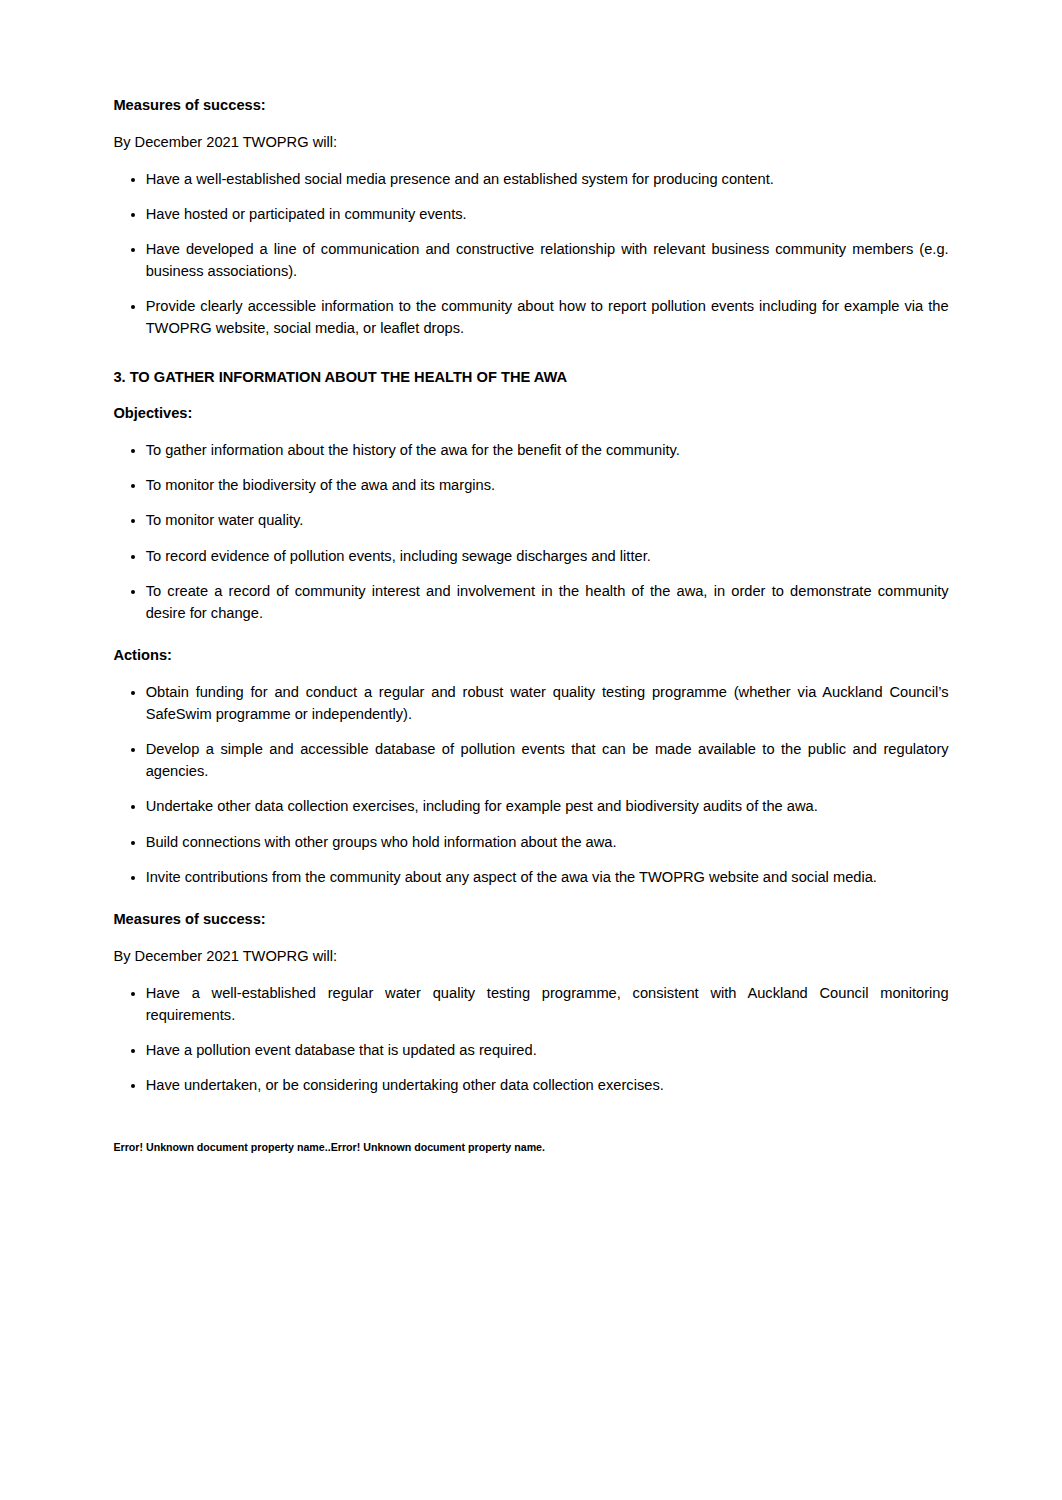Measures of success:
By December 2021 TWOPRG will:
Have a well-established social media presence and an established system for producing content.
Have hosted or participated in community events.
Have developed a line of communication and constructive relationship with relevant business community members (e.g. business associations).
Provide clearly accessible information to the community about how to report pollution events including for example via the TWOPRG website, social media, or leaflet drops.
3. TO GATHER INFORMATION ABOUT THE HEALTH OF THE AWA
Objectives:
To gather information about the history of the awa for the benefit of the community.
To monitor the biodiversity of the awa and its margins.
To monitor water quality.
To record evidence of pollution events, including sewage discharges and litter.
To create a record of community interest and involvement in the health of the awa, in order to demonstrate community desire for change.
Actions:
Obtain funding for and conduct a regular and robust water quality testing programme (whether via Auckland Council’s SafeSwim programme or independently).
Develop a simple and accessible database of pollution events that can be made available to the public and regulatory agencies.
Undertake other data collection exercises, including for example pest and biodiversity audits of the awa.
Build connections with other groups who hold information about the awa.
Invite contributions from the community about any aspect of the awa via the TWOPRG website and social media.
Measures of success:
By December 2021 TWOPRG will:
Have a well-established regular water quality testing programme, consistent with Auckland Council monitoring requirements.
Have a pollution event database that is updated as required.
Have undertaken, or be considering undertaking other data collection exercises.
Error! Unknown document property name..Error! Unknown document property name.